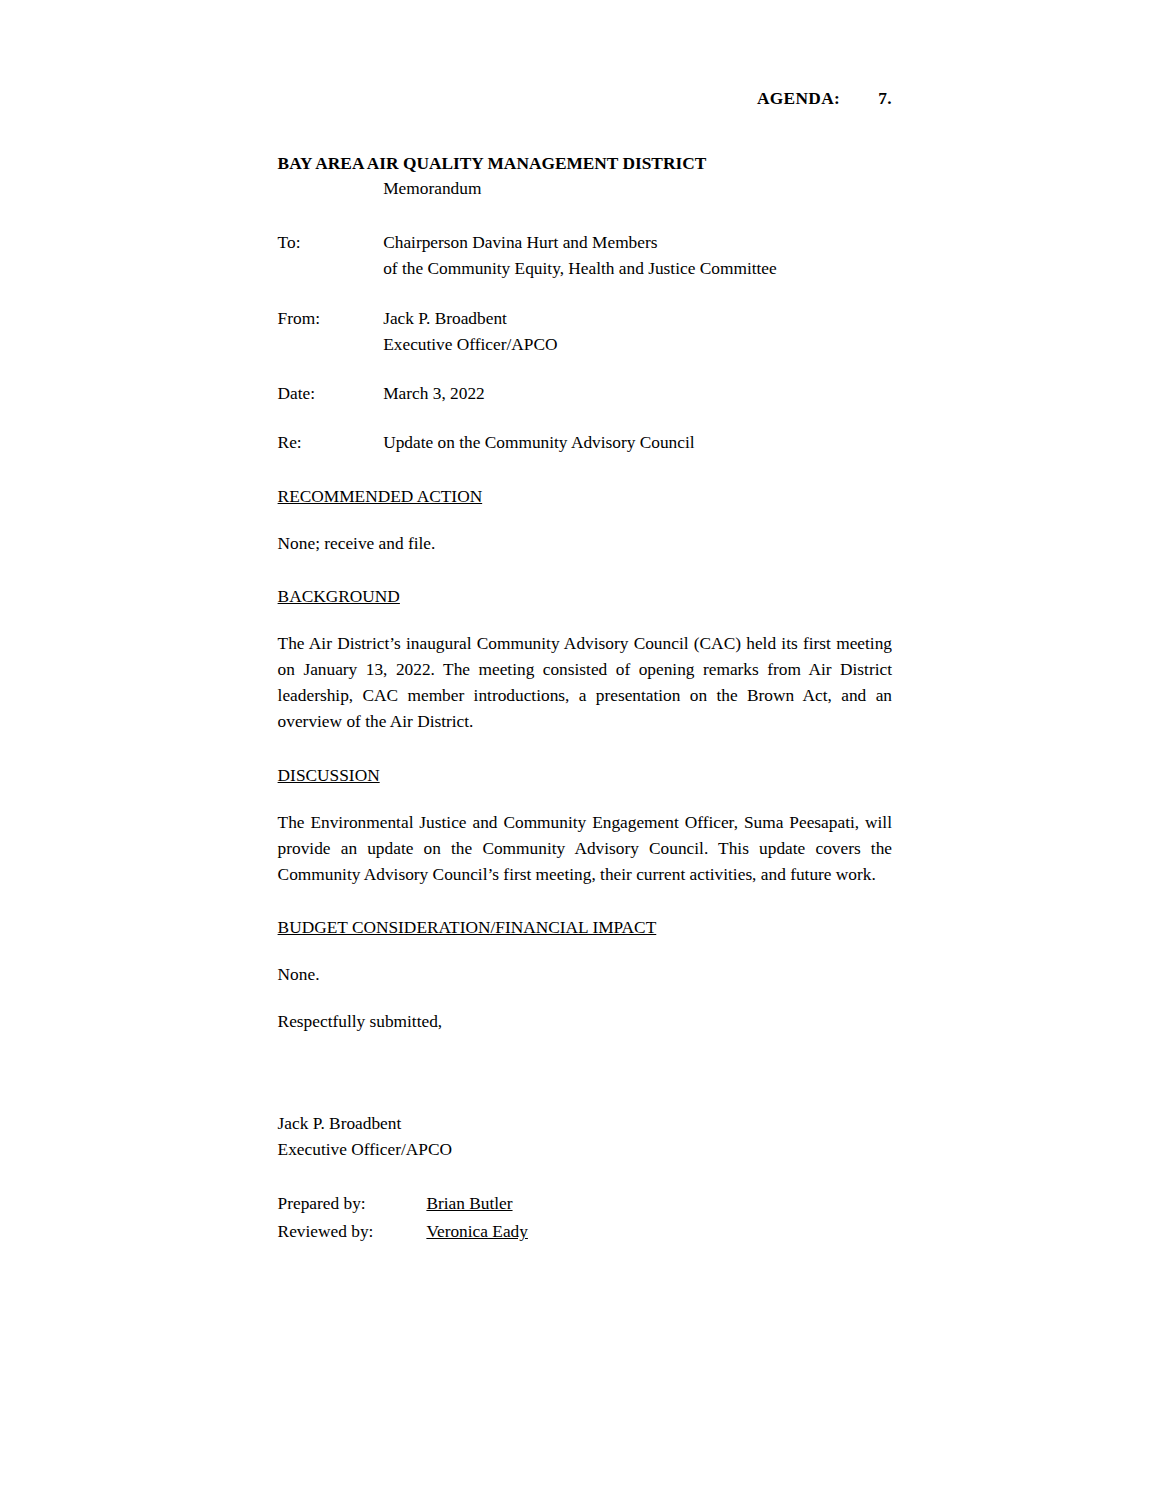AGENDA:7.
BAY AREA AIR QUALITY MANAGEMENT DISTRICT
Memorandum
| To: | Chairperson Davina Hurt and Members of the Community Equity, Health and Justice Committee |
| From: | Jack P. Broadbent Executive Officer/APCO |
| Date: | March 3, 2022 |
| Re: | Update on the Community Advisory Council |
RECOMMENDED ACTION
None; receive and file.
BACKGROUND
The Air District’s inaugural Community Advisory Council (CAC) held its first meeting on January 13, 2022. The meeting consisted of opening remarks from Air District leadership, CAC member introductions, a presentation on the Brown Act, and an overview of the Air District.
DISCUSSION
The Environmental Justice and Community Engagement Officer, Suma Peesapati, will provide an update on the Community Advisory Council. This update covers the Community Advisory Council’s first meeting, their current activities, and future work.
BUDGET CONSIDERATION/FINANCIAL IMPACT
None.
Respectfully submitted,
Jack P. Broadbent
Executive Officer/APCO
| Prepared by: | Brian Butler |
| Reviewed by: | Veronica Eady |